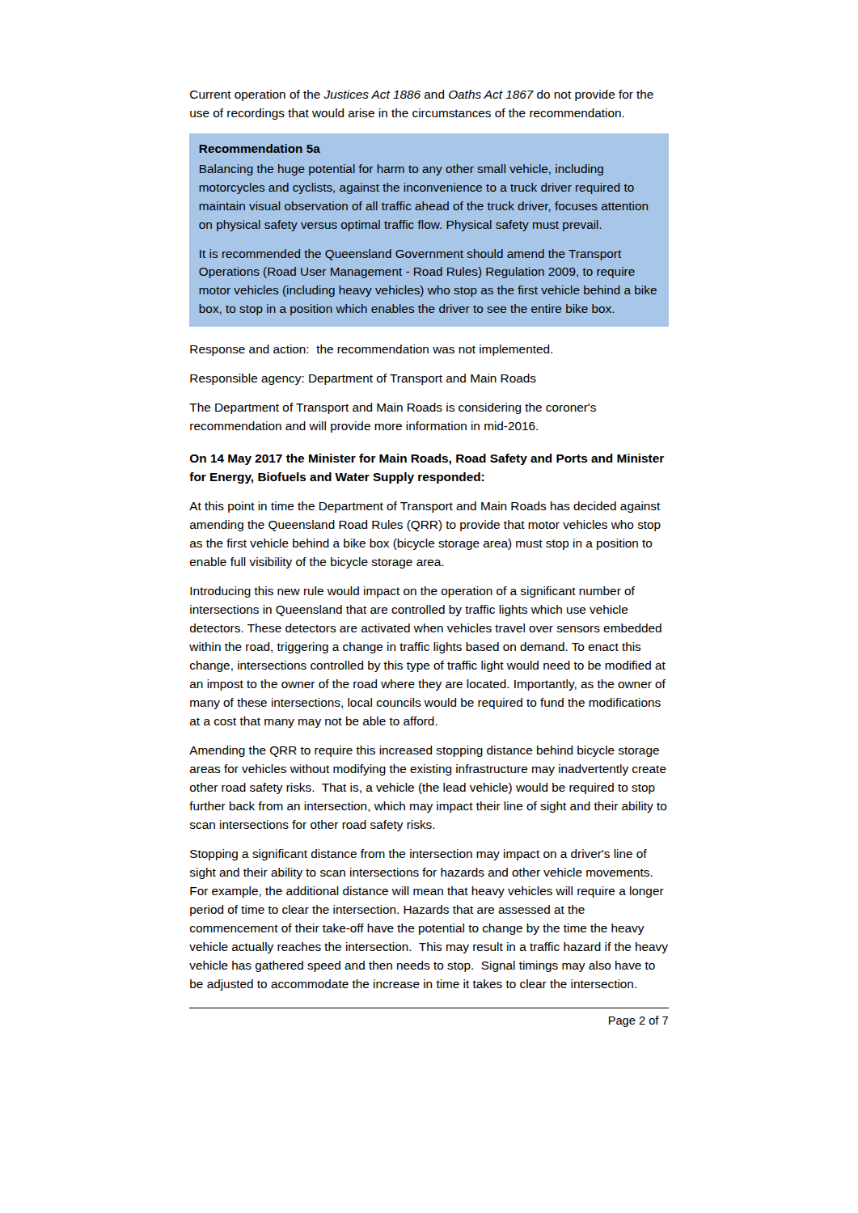Current operation of the Justices Act 1886 and Oaths Act 1867 do not provide for the use of recordings that would arise in the circumstances of the recommendation.
Recommendation 5a
Balancing the huge potential for harm to any other small vehicle, including motorcycles and cyclists, against the inconvenience to a truck driver required to maintain visual observation of all traffic ahead of the truck driver, focuses attention on physical safety versus optimal traffic flow. Physical safety must prevail.
It is recommended the Queensland Government should amend the Transport Operations (Road User Management - Road Rules) Regulation 2009, to require motor vehicles (including heavy vehicles) who stop as the first vehicle behind a bike box, to stop in a position which enables the driver to see the entire bike box.
Response and action: the recommendation was not implemented.
Responsible agency: Department of Transport and Main Roads
The Department of Transport and Main Roads is considering the coroner's recommendation and will provide more information in mid-2016.
On 14 May 2017 the Minister for Main Roads, Road Safety and Ports and Minister for Energy, Biofuels and Water Supply responded:
At this point in time the Department of Transport and Main Roads has decided against amending the Queensland Road Rules (QRR) to provide that motor vehicles who stop as the first vehicle behind a bike box (bicycle storage area) must stop in a position to enable full visibility of the bicycle storage area.
Introducing this new rule would impact on the operation of a significant number of intersections in Queensland that are controlled by traffic lights which use vehicle detectors. These detectors are activated when vehicles travel over sensors embedded within the road, triggering a change in traffic lights based on demand. To enact this change, intersections controlled by this type of traffic light would need to be modified at an impost to the owner of the road where they are located. Importantly, as the owner of many of these intersections, local councils would be required to fund the modifications at a cost that many may not be able to afford.
Amending the QRR to require this increased stopping distance behind bicycle storage areas for vehicles without modifying the existing infrastructure may inadvertently create other road safety risks. That is, a vehicle (the lead vehicle) would be required to stop further back from an intersection, which may impact their line of sight and their ability to scan intersections for other road safety risks.
Stopping a significant distance from the intersection may impact on a driver's line of sight and their ability to scan intersections for hazards and other vehicle movements. For example, the additional distance will mean that heavy vehicles will require a longer period of time to clear the intersection. Hazards that are assessed at the commencement of their take-off have the potential to change by the time the heavy vehicle actually reaches the intersection. This may result in a traffic hazard if the heavy vehicle has gathered speed and then needs to stop. Signal timings may also have to be adjusted to accommodate the increase in time it takes to clear the intersection.
Page 2 of 7